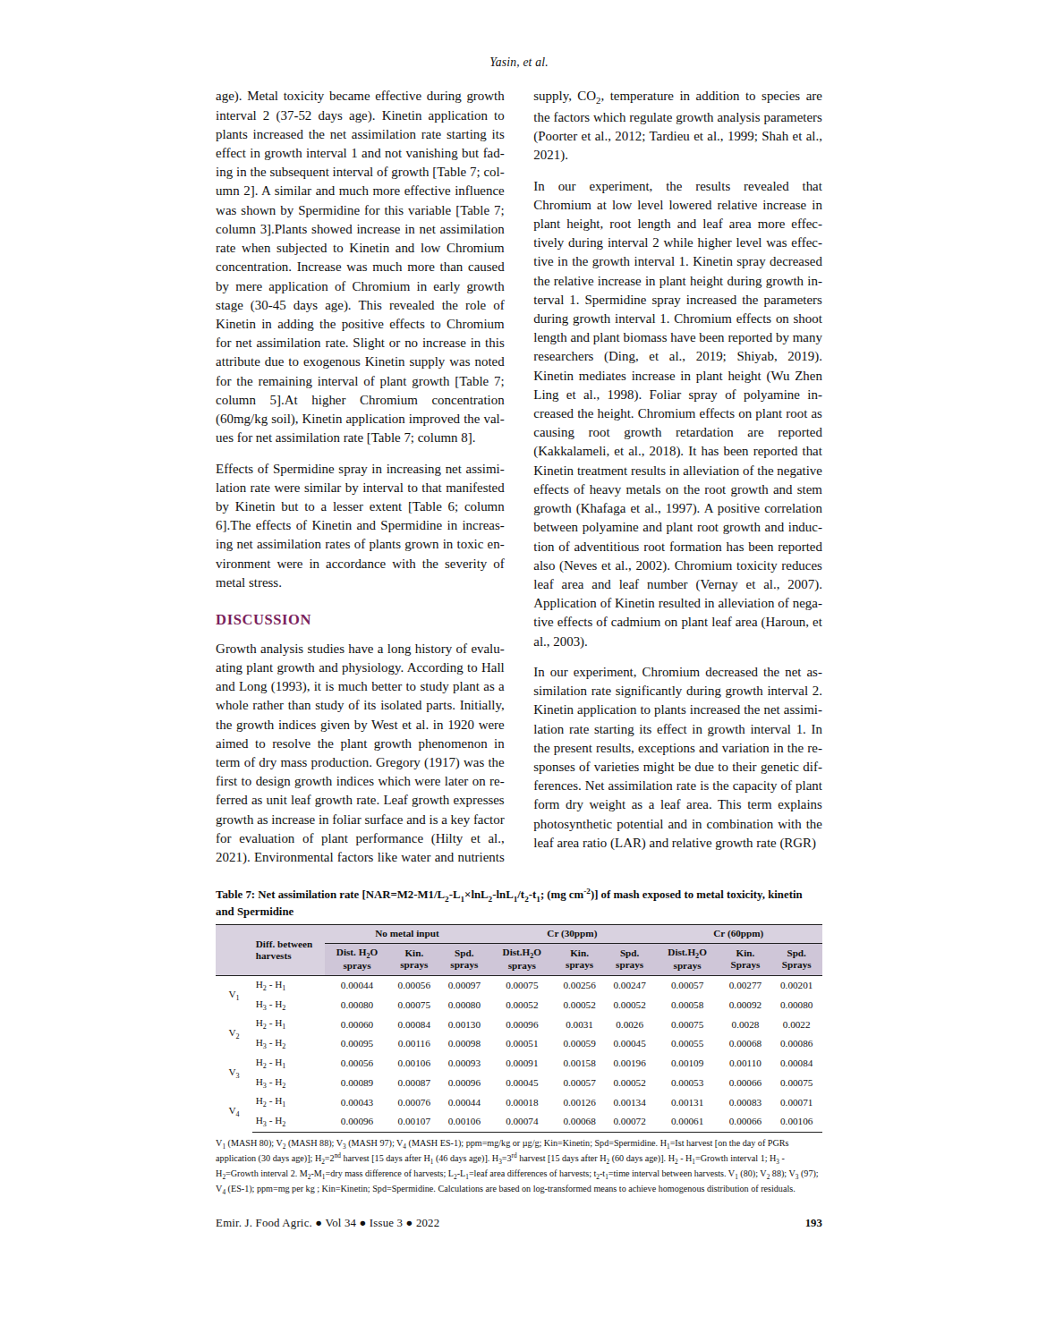Yasin, et al.
age). Metal toxicity became effective during growth interval 2 (37-52 days age). Kinetin application to plants increased the net assimilation rate starting its effect in growth interval 1 and not vanishing but fading in the subsequent interval of growth [Table 7; column 2]. A similar and much more effective influence was shown by Spermidine for this variable [Table 7; column 3].Plants showed increase in net assimilation rate when subjected to Kinetin and low Chromium concentration. Increase was much more than caused by mere application of Chromium in early growth stage (30-45 days age). This revealed the role of Kinetin in adding the positive effects to Chromium for net assimilation rate. Slight or no increase in this attribute due to exogenous Kinetin supply was noted for the remaining interval of plant growth [Table 7; column 5].At higher Chromium concentration (60mg/kg soil), Kinetin application improved the values for net assimilation rate [Table 7; column 8].
Effects of Spermidine spray in increasing net assimilation rate were similar by interval to that manifested by Kinetin but to a lesser extent [Table 6; column 6].The effects of Kinetin and Spermidine in increasing net assimilation rates of plants grown in toxic environment were in accordance with the severity of metal stress.
DISCUSSION
Growth analysis studies have a long history of evaluating plant growth and physiology. According to Hall and Long (1993), it is much better to study plant as a whole rather than study of its isolated parts. Initially, the growth indices given by West et al. in 1920 were aimed to resolve the plant growth phenomenon in term of dry mass production. Gregory (1917) was the first to design growth indices which were later on referred as unit leaf growth rate. Leaf growth expresses growth as increase in foliar surface and is a key factor for evaluation of plant performance (Hilty et al., 2021). Environmental factors like water and nutrients supply, CO2, temperature in addition to species are the factors which regulate growth analysis parameters (Poorter et al., 2012; Tardieu et al., 1999; Shah et al., 2021).
In our experiment, the results revealed that Chromium at low level lowered relative increase in plant height, root length and leaf area more effectively during interval 2 while higher level was effective in the growth interval 1. Kinetin spray decreased the relative increase in plant height during growth interval 1. Spermidine spray increased the parameters during growth interval 1. Chromium effects on shoot length and plant biomass have been reported by many researchers (Ding, et al., 2019; Shiyab, 2019). Kinetin mediates increase in plant height (Wu Zhen Ling et al., 1998). Foliar spray of polyamine increased the height. Chromium effects on plant root as causing root growth retardation are reported (Kakkalameli, et al., 2018). It has been reported that Kinetin treatment results in alleviation of the negative effects of heavy metals on the root growth and stem growth (Khafaga et al., 1997). A positive correlation between polyamine and plant root growth and induction of adventitious root formation has been reported also (Neves et al., 2002). Chromium toxicity reduces leaf area and leaf number (Vernay et al., 2007). Application of Kinetin resulted in alleviation of negative effects of cadmium on plant leaf area (Haroun, et al., 2003).
In our experiment, Chromium decreased the net assimilation rate significantly during growth interval 2. Kinetin application to plants increased the net assimilation rate starting its effect in growth interval 1. In the present results, exceptions and variation in the responses of varieties might be due to their genetic differences. Net assimilation rate is the capacity of plant form dry weight as a leaf area. This term explains photosynthetic potential and in combination with the leaf area ratio (LAR) and relative growth rate (RGR)
Table 7: Net assimilation rate [NAR=M2-M1/L2-L1×lnL2-lnL1/t2-t1; (mg cm-2)] of mash exposed to metal toxicity, kinetin and Spermidine
| | Diff. between harvests | No metal input | Cr (30ppm) | Cr (60ppm) |
| --- | --- | --- | --- | --- |
| Dist. H 2 O sprays | Kin. sprays | Spd. sprays | Dist.H 2 O sprays | Kin. sprays | Spd. sprays | Dist.H 2 O sprays | Kin. Sprays | Spd. Sprays |
| V 1 | H 2 - H 1 | 0.00044 | 0.00056 | 0.00097 | 0.00075 | 0.00256 | 0.00247 | 0.00057 | 0.00277 | 0.00201 |
| H 3 - H 2 | 0.00080 | 0.00075 | 0.00080 | 0.00052 | 0.00052 | 0.00052 | 0.00058 | 0.00092 | 0.00080 |
| V 2 | H 2 - H 1 | 0.00060 | 0.00084 | 0.00130 | 0.00096 | 0.0031 | 0.0026 | 0.00075 | 0.0028 | 0.0022 |
| H 3 - H 2 | 0.00095 | 0.00116 | 0.00098 | 0.00051 | 0.00059 | 0.00045 | 0.00055 | 0.00068 | 0.00086 |
| V 3 | H 2 - H 1 | 0.00056 | 0.00106 | 0.00093 | 0.00091 | 0.00158 | 0.00196 | 0.00109 | 0.00110 | 0.00084 |
| H 3 - H 2 | 0.00089 | 0.00087 | 0.00096 | 0.00045 | 0.00057 | 0.00052 | 0.00053 | 0.00066 | 0.00075 |
| V 4 | H 2 - H 1 | 0.00043 | 0.00076 | 0.00044 | 0.00018 | 0.00126 | 0.00134 | 0.00131 | 0.00083 | 0.00071 |
| H 3 - H 2 | 0.00096 | 0.00107 | 0.00106 | 0.00074 | 0.00068 | 0.00072 | 0.00061 | 0.00066 | 0.00106 |
V1 (MASH 80); V2 (MASH 88); V3 (MASH 97); V4 (MASH ES-1); ppm=mg/kg or µg/g; Kin=Kinetin; Spd=Spermidine. H1=Ist harvest [on the day of PGRs application (30 days age)]; H2=2nd harvest [15 days after H1 (46 days age)]. H3=3rd harvest [15 days after H2 (60 days age)]. H2 - H1=Growth interval 1; H3 - H2=Growth interval 2. M2-M1=dry mass difference of harvests; L2-L1=leaf area differences of harvests; t2-t1=time interval between harvests. V1 (80); V2 88); V3 (97); V4 (ES-1); ppm=mg per kg ; Kin=Kinetin; Spd=Spermidine. Calculations are based on log-transformed means to achieve homogenous distribution of residuals.
Emir. J. Food Agric. ● Vol 34 ● Issue 3 ● 2022
193